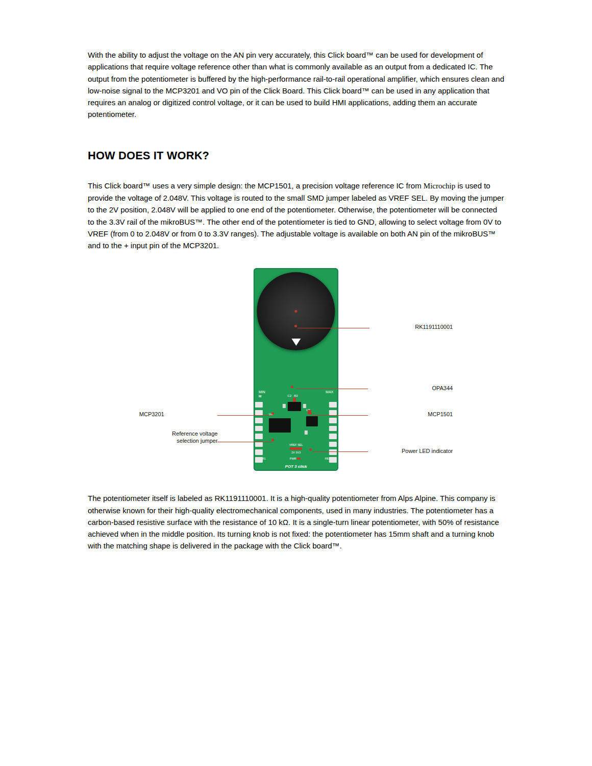With the ability to adjust the voltage on the AN pin very accurately, this Click board™ can be used for development of applications that require voltage reference other than what is commonly available as an output from a dedicated IC. The output from the potentiometer is buffered by the high-performance rail-to-rail operational amplifier, which ensures clean and low-noise signal to the MCP3201 and VO pin of the Click Board. This Click board™ can be used in any application that requires an analog or digitized control voltage, or it can be used to build HMI applications, adding them an accurate potentiometer.
HOW DOES IT WORK?
This Click board™ uses a very simple design: the MCP1501, a precision voltage reference IC from Microchip is used to provide the voltage of 2.048V. This voltage is routed to the small SMD jumper labeled as VREF SEL. By moving the jumper to the 2V position, 2.048V will be applied to one end of the potentiometer. Otherwise, the potentiometer will be connected to the 3.3V rail of the mikroBUS™. The other end of the potentiometer is tied to GND, allowing to select voltage from 0V to VREF (from 0 to 2.048V or from 0 to 3.3V ranges). The adjustable voltage is available on both AN pin of the mikroBUS™ and to the + input pin of the MCP3201.
MIN MAX
ie
C2 R2
U1
U3
VREF SEL 2V 3V3
R1 PWR FB1
POT 3 click
RK1191110001 OPA344 MCP1501 Power LED indicator MCP3201 Reference voltage
selection jumper
The potentiometer itself is labeled as RK1191110001. It is a high-quality potentiometer from Alps Alpine. This company is otherwise known for their high-quality electromechanical components, used in many industries. The potentiometer has a carbon-based resistive surface with the resistance of 10 kΩ. It is a single-turn linear potentiometer, with 50% of resistance achieved when in the middle position. Its turning knob is not fixed: the potentiometer has 15mm shaft and a turning knob with the matching shape is delivered in the package with the Click board™.